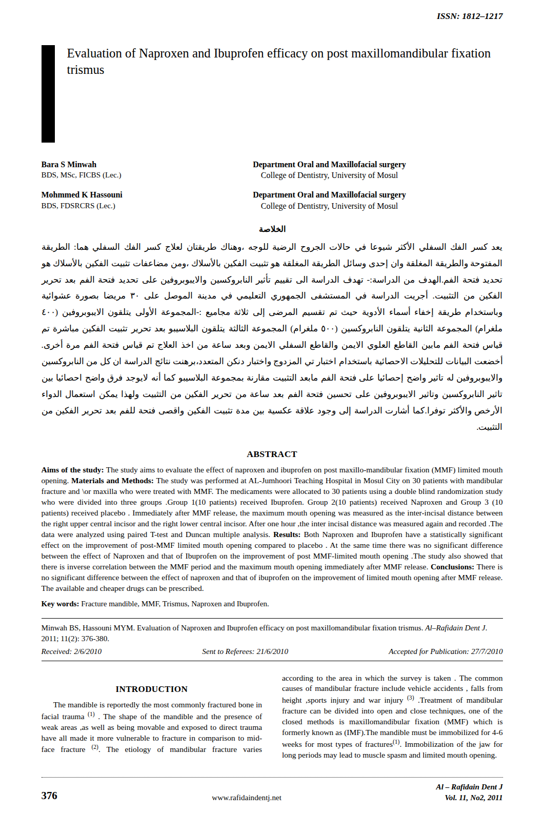ISSN: 1812–1217
Evaluation of Naproxen and Ibuprofen efficacy on post maxillomandibular fixation trismus
Bara S Minwah
BDS, MSc, FICBS (Lec.)
Department Oral and Maxillofacial surgery
College of Dentistry, University of Mosul
Mohmmed K Hassouni
BDS, FDSRCRS (Lec.)
Department Oral and Maxillofacial surgery
College of Dentistry, University of Mosul
الخلاصة
يعد كسر الفك السفلي الأكثر شيوعا في حالات الجروح الرضية للوجه ،وهناك طريقتان لعلاج كسر الفك السفلي هما: الطريقة المفتوحة والطريقة المغلقة وان إحدى وسائل الطريقة المغلقة هو تثبيت الفكين بالأسلاك ،ومن مضاعفات تثبيت الفكين بالأسلاك هو تحديد فتحة الفم.الهدف من الدراسة:- تهدف الدراسة الى تقييم تأثير النابروكسين والايبوبروفين على تحديد فتحة الفم بعد تحرير الفكين من التثبيت. أجريت الدراسة في المستشفى الجمهوري التعليمي في مدينة الموصل على ٣٠ مريضا بصورة عشوائية وباستخدام طريقة إخفاء أسماء الأدوية حيث تم تقسيم المرضى إلى ثلاثة مجاميع :-المجموعة الأولى يتلقون الايبوبروفين (٤٠٠ ملغرام) المجموعة الثانية يتلقون النابروكسين (٥٠٠ ملغرام) المجموعة الثالثة يتلقون البلاسيبو بعد تحرير تثبيت الفكين مباشرة تم قياس فتحة الفم مابين القاطع العلوي الايمن والقاطع السفلي الايمن وبعد ساعة من اخذ العلاج تم قياس فتحة الفم مرة أخرى. أخضعت البيانات للتحليلات الاحصائية باستخدام اختبار تي المزدوج واختبار دنكن المتعدد،برهنت نتائج الدراسة ان كل من النابروكسين والايبوبروفين له تاثير واضح إحصائيا على فتحة الفم مابعد التثبيت مقارنة بمجموعة البلاسيبو كما أنه لايوجد فرق واضح احصائيا بين تاثير النابروكسين وتاثير الايبوبروفين على تحسين فتحة الفم بعد ساعة من تحرير الفكين من التثبيت ولهذا يمكن استعمال الدواء الأرخص والأكثر توفرا.كما أشارت الدراسة إلى وجود علاقة عكسية بين مدة تثبيت الفكين واقصى فتحة للفم بعد تحرير الفكين من التثبيت.
ABSTRACT
Aims of the study: The study aims to evaluate the effect of naproxen and ibuprofen on post maxillo-mandibular fixation (MMF) limited mouth opening. Materials and Methods: The study was performed at AL-Jumhoori Teaching Hospital in Mosul City on 30 patients with mandibular fracture and \or maxilla who were treated with MMF. The medicaments were allocated to 30 patients using a double blind randomization study who were divided into three groups .Group 1(10 patients) received Ibuprofen. Group 2(10 patients) received Naproxen and Group 3 (10 patients) received placebo . Immediately after MMF release, the maximum mouth opening was measured as the inter-incisal distance between the right upper central incisor and the right lower central incisor. After one hour ,the inter incisal distance was measured again and recorded .The data were analyzed using paired T-test and Duncan multiple analysis. Results: Both Naproxen and Ibuprofen have a statistically significant effect on the improvement of post-MMF limited mouth opening compared to placebo . At the same time there was no significant difference between the effect of Naproxen and that of Ibuprofen on the improvement of post MMF-limited mouth opening .The study also showed that there is inverse correlation between the MMF period and the maximum mouth opening immediately after MMF release. Conclusions: There is no significant difference between the effect of naproxen and that of ibuprofen on the improvement of limited mouth opening after MMF release. The available and cheaper drugs can be prescribed.
Key words: Fracture mandible, MMF, Trismus, Naproxen and Ibuprofen.
Minwah BS, Hassouni MYM. Evaluation of Naproxen and Ibuprofen efficacy on post maxillomandibular fixation trismus. Al–Rafidain Dent J. 2011; 11(2): 376-380.
Received: 2/6/2010 Sent to Referees: 21/6/2010 Accepted for Publication: 27/7/2010
INTRODUCTION
The mandible is reportedly the most commonly fractured bone in facial trauma (1) . The shape of the mandible and the presence of weak areas ,as well as being movable and exposed to direct trauma have all made it more vulnerable to fracture in comparison to mid-face fracture (2). The etiology of mandibular fracture varies according to the area in which the survey is taken . The common causes of mandibular fracture include vehicle accidents , falls from height ,sports injury and war injury (3) .Treatment of mandibular fracture can be divided into open and close techniques, one of the closed methods is maxillomandibular fixation (MMF) which is formerly known as (IMF).The mandible must be immobilized for 4-6 weeks for most types of fractures(1). Immobilization of the jaw for long periods may lead to muscle spasm and limited mouth opening.
376
www.rafidaindentj.net
Al – Rafidain Dent J
Vol. 11, No2, 2011